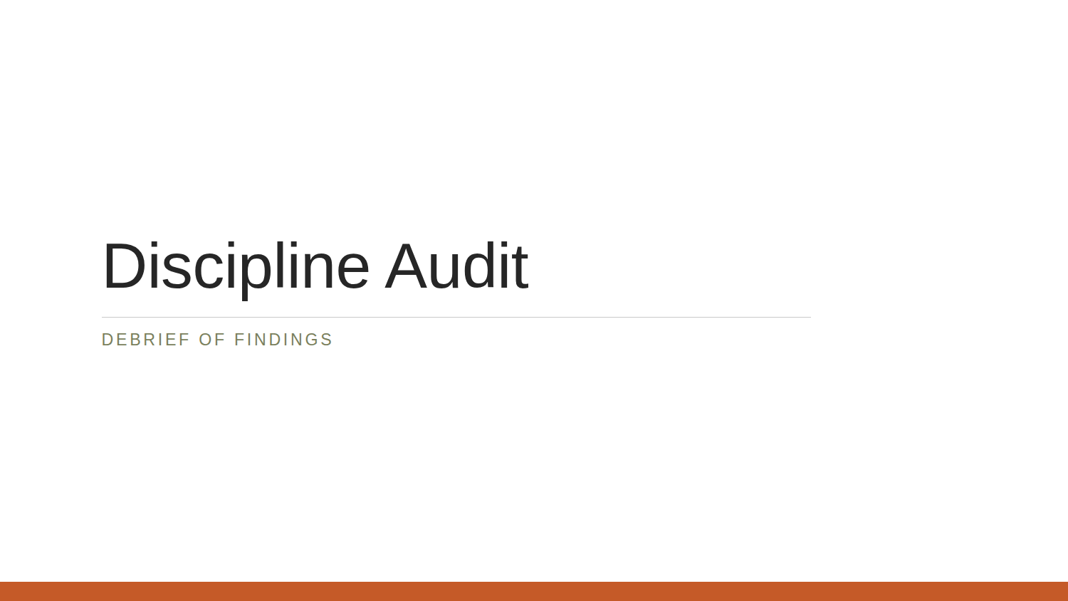Discipline Audit
Debrief of Findings